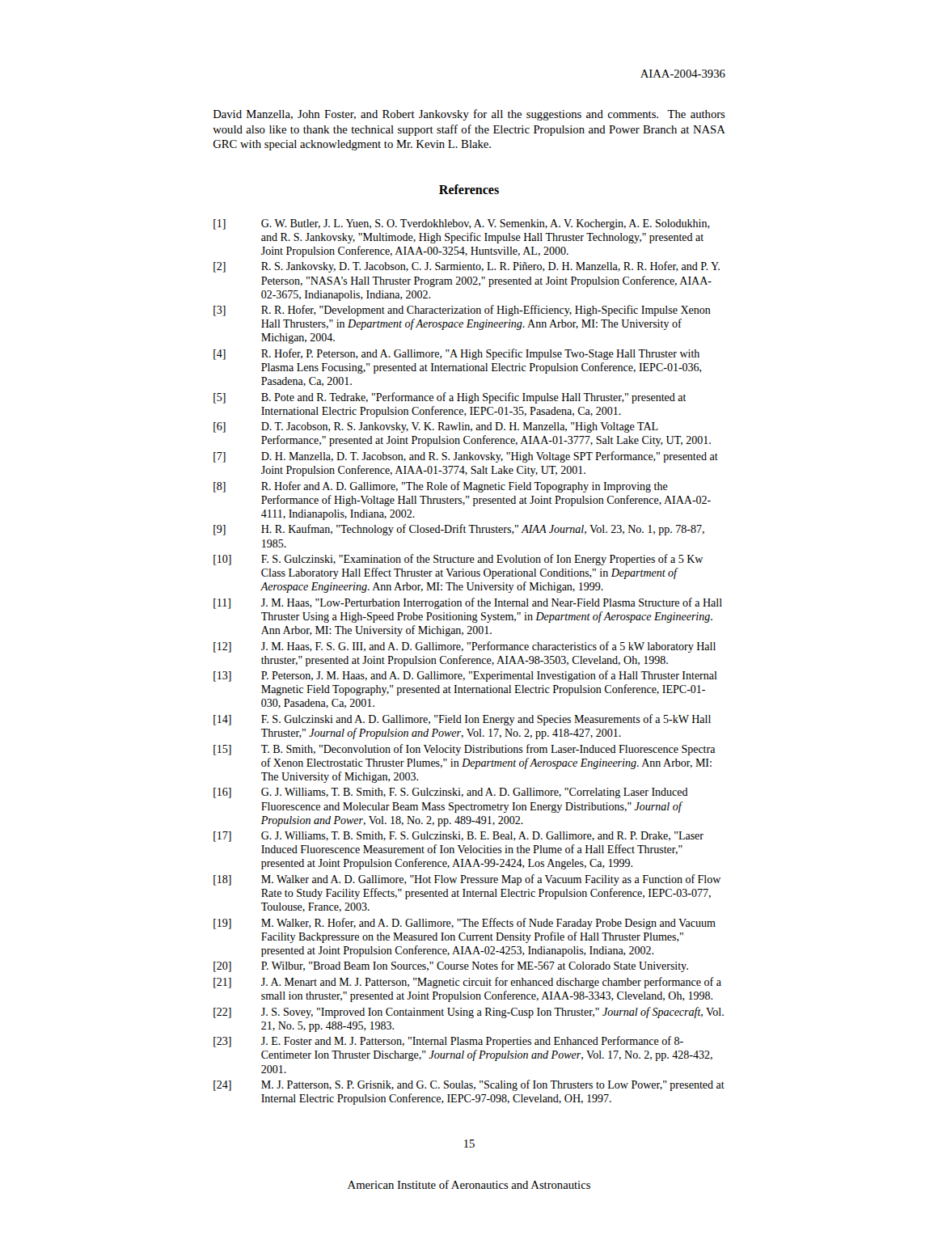AIAA-2004-3936
David Manzella, John Foster, and Robert Jankovsky for all the suggestions and comments. The authors would also like to thank the technical support staff of the Electric Propulsion and Power Branch at NASA GRC with special acknowledgment to Mr. Kevin L. Blake.
References
| [1] | G. W. Butler, J. L. Yuen, S. O. Tverdokhlebov, A. V. Semenkin, A. V. Kochergin, A. E. Solodukhin, and R. S. Jankovsky, "Multimode, High Specific Impulse Hall Thruster Technology," presented at Joint Propulsion Conference, AIAA-00-3254, Huntsville, AL, 2000. |
| [2] | R. S. Jankovsky, D. T. Jacobson, C. J. Sarmiento, L. R. Piñero, D. H. Manzella, R. R. Hofer, and P. Y. Peterson, "NASA's Hall Thruster Program 2002," presented at Joint Propulsion Conference, AIAA-02-3675, Indianapolis, Indiana, 2002. |
| [3] | R. R. Hofer, "Development and Characterization of High-Efficiency, High-Specific Impulse Xenon Hall Thrusters," in Department of Aerospace Engineering . Ann Arbor, MI: The University of Michigan, 2004. |
| [4] | R. Hofer, P. Peterson, and A. Gallimore, "A High Specific Impulse Two-Stage Hall Thruster with Plasma Lens Focusing," presented at International Electric Propulsion Conference, IEPC-01-036, Pasadena, Ca, 2001. |
| [5] | B. Pote and R. Tedrake, "Performance of a High Specific Impulse Hall Thruster," presented at International Electric Propulsion Conference, IEPC-01-35, Pasadena, Ca, 2001. |
| [6] | D. T. Jacobson, R. S. Jankovsky, V. K. Rawlin, and D. H. Manzella, "High Voltage TAL Performance," presented at Joint Propulsion Conference, AIAA-01-3777, Salt Lake City, UT, 2001. |
| [7] | D. H. Manzella, D. T. Jacobson, and R. S. Jankovsky, "High Voltage SPT Performance," presented at Joint Propulsion Conference, AIAA-01-3774, Salt Lake City, UT, 2001. |
| [8] | R. Hofer and A. D. Gallimore, "The Role of Magnetic Field Topography in Improving the Performance of High-Voltage Hall Thrusters," presented at Joint Propulsion Conference, AIAA-02-4111, Indianapolis, Indiana, 2002. |
| [9] | H. R. Kaufman, "Technology of Closed-Drift Thrusters," AIAA Journal , Vol. 23, No. 1, pp. 78-87, 1985. |
| [10] | F. S. Gulczinski, "Examination of the Structure and Evolution of Ion Energy Properties of a 5 Kw Class Laboratory Hall Effect Thruster at Various Operational Conditions," in Department of Aerospace Engineering . Ann Arbor, MI: The University of Michigan, 1999. |
| [11] | J. M. Haas, "Low-Perturbation Interrogation of the Internal and Near-Field Plasma Structure of a Hall Thruster Using a High-Speed Probe Positioning System," in Department of Aerospace Engineering . Ann Arbor, MI: The University of Michigan, 2001. |
| [12] | J. M. Haas, F. S. G. III, and A. D. Gallimore, "Performance characteristics of a 5 kW laboratory Hall thruster," presented at Joint Propulsion Conference, AIAA-98-3503, Cleveland, Oh, 1998. |
| [13] | P. Peterson, J. M. Haas, and A. D. Gallimore, "Experimental Investigation of a Hall Thruster Internal Magnetic Field Topography," presented at International Electric Propulsion Conference, IEPC-01-030, Pasadena, Ca, 2001. |
| [14] | F. S. Gulczinski and A. D. Gallimore, "Field Ion Energy and Species Measurements of a 5-kW Hall Thruster," Journal of Propulsion and Power , Vol. 17, No. 2, pp. 418-427, 2001. |
| [15] | T. B. Smith, "Deconvolution of Ion Velocity Distributions from Laser-Induced Fluorescence Spectra of Xenon Electrostatic Thruster Plumes," in Department of Aerospace Engineering . Ann Arbor, MI: The University of Michigan, 2003. |
| [16] | G. J. Williams, T. B. Smith, F. S. Gulczinski, and A. D. Gallimore, "Correlating Laser Induced Fluorescence and Molecular Beam Mass Spectrometry Ion Energy Distributions," Journal of Propulsion and Power , Vol. 18, No. 2, pp. 489-491, 2002. |
| [17] | G. J. Williams, T. B. Smith, F. S. Gulczinski, B. E. Beal, A. D. Gallimore, and R. P. Drake, "Laser Induced Fluorescence Measurement of Ion Velocities in the Plume of a Hall Effect Thruster," presented at Joint Propulsion Conference, AIAA-99-2424, Los Angeles, Ca, 1999. |
| [18] | M. Walker and A. D. Gallimore, "Hot Flow Pressure Map of a Vacuum Facility as a Function of Flow Rate to Study Facility Effects," presented at Internal Electric Propulsion Conference, IEPC-03-077, Toulouse, France, 2003. |
| [19] | M. Walker, R. Hofer, and A. D. Gallimore, "The Effects of Nude Faraday Probe Design and Vacuum Facility Backpressure on the Measured Ion Current Density Profile of Hall Thruster Plumes," presented at Joint Propulsion Conference, AIAA-02-4253, Indianapolis, Indiana, 2002. |
| [20] | P. Wilbur, "Broad Beam Ion Sources," Course Notes for ME-567 at Colorado State University. |
| [21] | J. A. Menart and M. J. Patterson, "Magnetic circuit for enhanced discharge chamber performance of a small ion thruster," presented at Joint Propulsion Conference, AIAA-98-3343, Cleveland, Oh, 1998. |
| [22] | J. S. Sovey, "Improved Ion Containment Using a Ring-Cusp Ion Thruster," Journal of Spacecraft , Vol. 21, No. 5, pp. 488-495, 1983. |
| [23] | J. E. Foster and M. J. Patterson, "Internal Plasma Properties and Enhanced Performance of 8-Centimeter Ion Thruster Discharge," Journal of Propulsion and Power , Vol. 17, No. 2, pp. 428-432, 2001. |
| [24] | M. J. Patterson, S. P. Grisnik, and G. C. Soulas, "Scaling of Ion Thrusters to Low Power," presented at Internal Electric Propulsion Conference, IEPC-97-098, Cleveland, OH, 1997. |
15
American Institute of Aeronautics and Astronautics